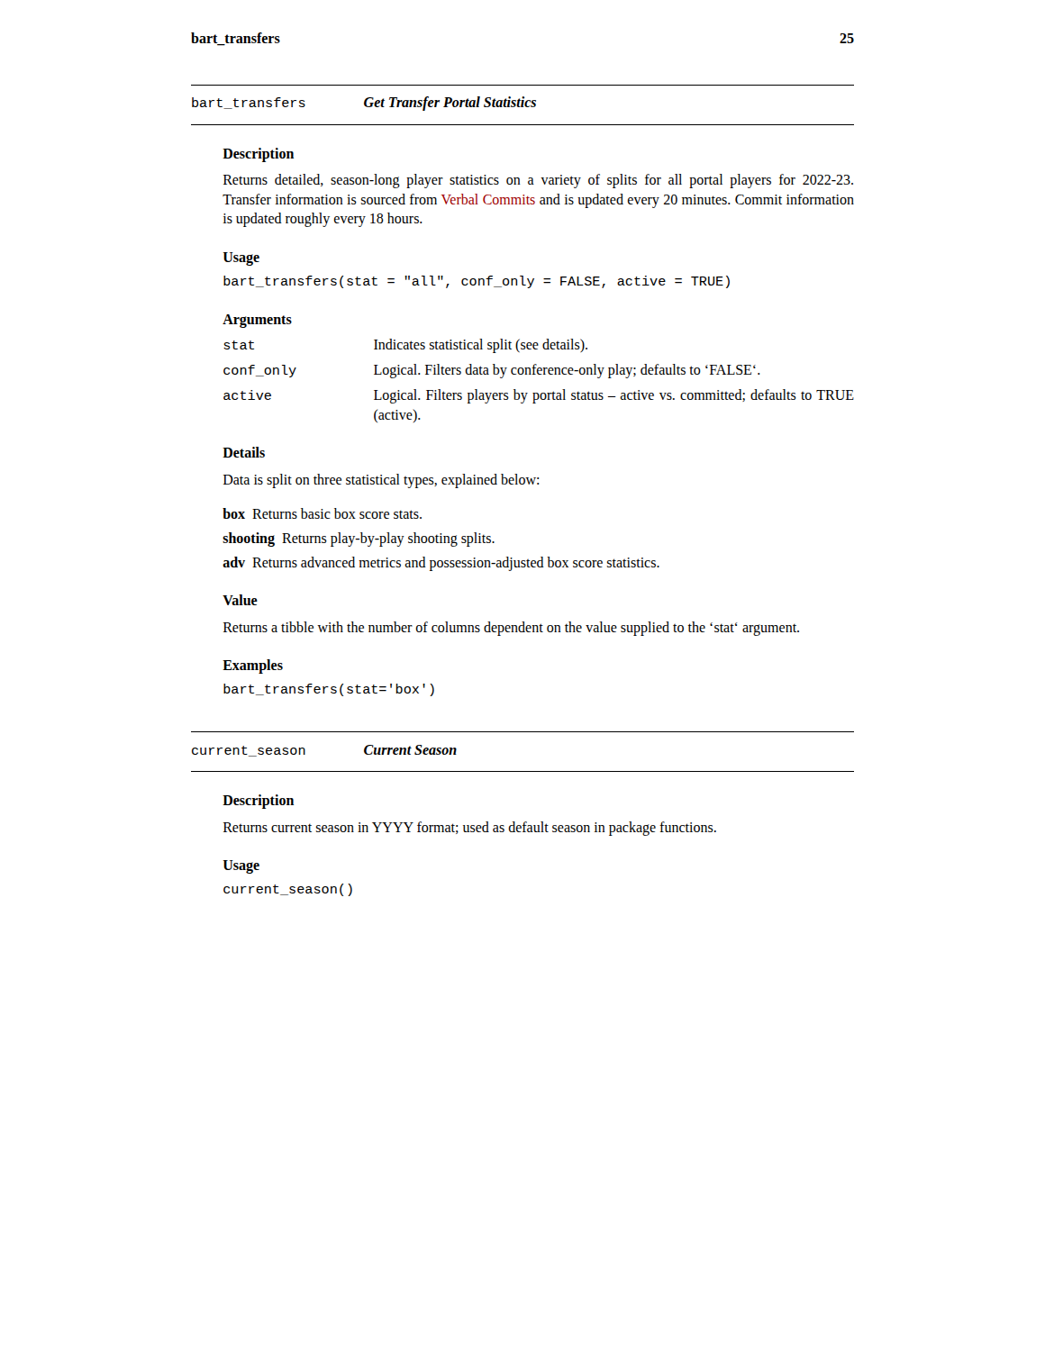bart_transfers 25
bart_transfers Get Transfer Portal Statistics
Description
Returns detailed, season-long player statistics on a variety of splits for all portal players for 2022-23. Transfer information is sourced from Verbal Commits and is updated every 20 minutes. Commit information is updated roughly every 18 hours.
Usage
bart_transfers(stat = "all", conf_only = FALSE, active = TRUE)
Arguments
stat
Indicates statistical split (see details).
conf_only
Logical. Filters data by conference-only play; defaults to ‘FALSE‘.
active
Logical. Filters players by portal status – active vs. committed; defaults to TRUE (active).
Details
Data is split on three statistical types, explained below:
box
Returns basic box score stats.
shooting
Returns play-by-play shooting splits.
adv
Returns advanced metrics and possession-adjusted box score statistics.
Value
Returns a tibble with the number of columns dependent on the value supplied to the ‘stat‘ argument.
Examples
bart_transfers(stat='box')
current_season Current Season
Description
Returns current season in YYYY format; used as default season in package functions.
Usage
current_season()